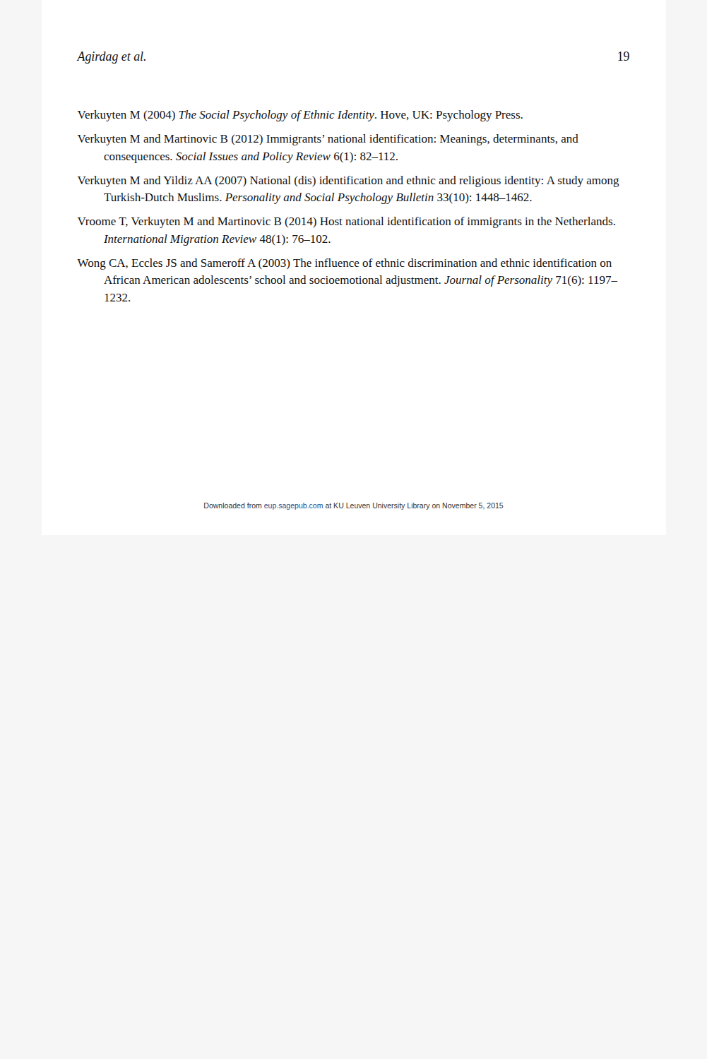Agirdag et al. 19
Verkuyten M (2004) The Social Psychology of Ethnic Identity. Hove, UK: Psychology Press.
Verkuyten M and Martinovic B (2012) Immigrants’ national identification: Meanings, determinants, and consequences. Social Issues and Policy Review 6(1): 82–112.
Verkuyten M and Yildiz AA (2007) National (dis) identification and ethnic and religious identity: A study among Turkish-Dutch Muslims. Personality and Social Psychology Bulletin 33(10): 1448–1462.
Vroome T, Verkuyten M and Martinovic B (2014) Host national identification of immigrants in the Netherlands. International Migration Review 48(1): 76–102.
Wong CA, Eccles JS and Sameroff A (2003) The influence of ethnic discrimination and ethnic identification on African American adolescents’ school and socioemotional adjustment. Journal of Personality 71(6): 1197–1232.
Downloaded from eup.sagepub.com at KU Leuven University Library on November 5, 2015